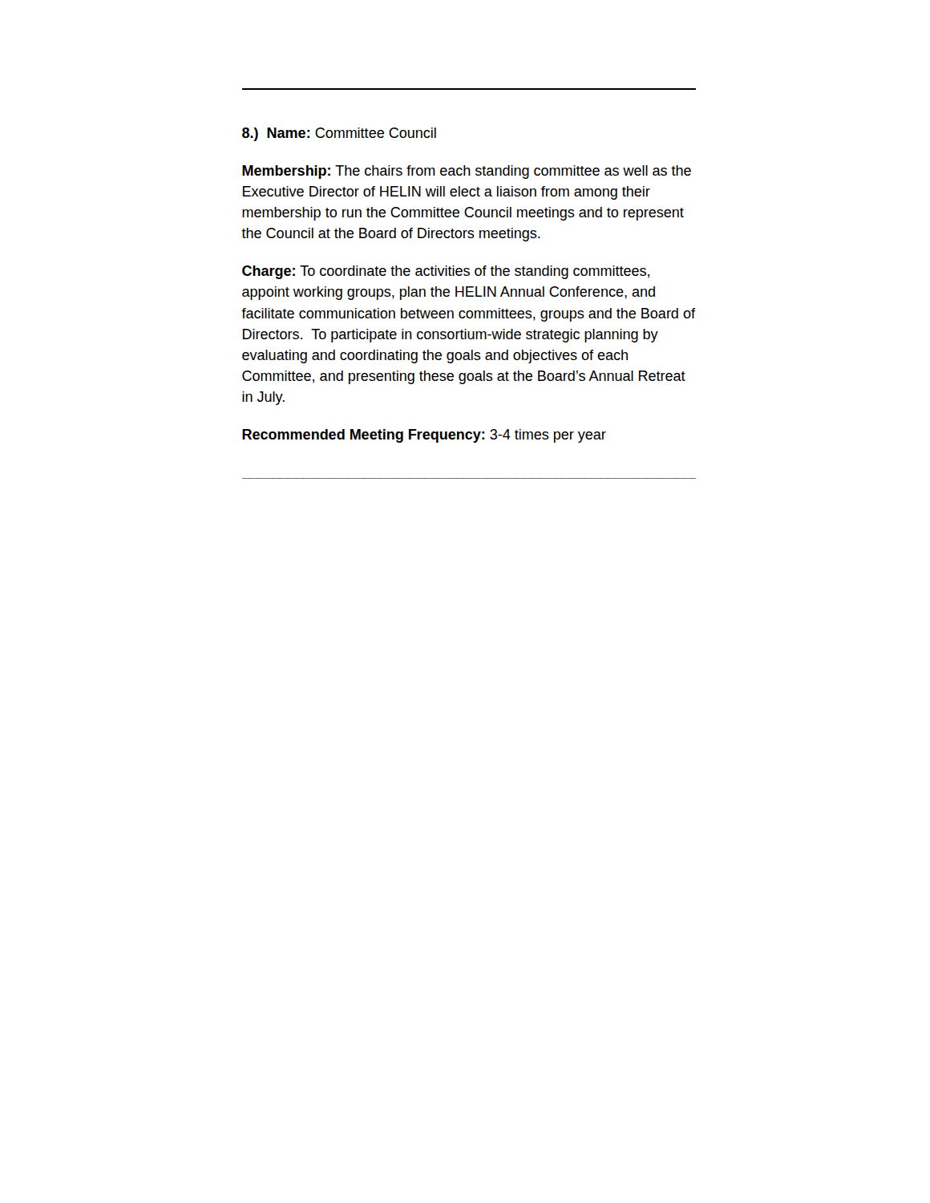8.) Name: Committee Council
Membership: The chairs from each standing committee as well as the Executive Director of HELIN will elect a liaison from among their membership to run the Committee Council meetings and to represent the Council at the Board of Directors meetings.
Charge: To coordinate the activities of the standing committees, appoint working groups, plan the HELIN Annual Conference, and facilitate communication between committees, groups and the Board of Directors. To participate in consortium-wide strategic planning by evaluating and coordinating the goals and objectives of each Committee, and presenting these goals at the Board’s Annual Retreat in July.
Recommended Meeting Frequency: 3-4 times per year
_______________________________________________________________